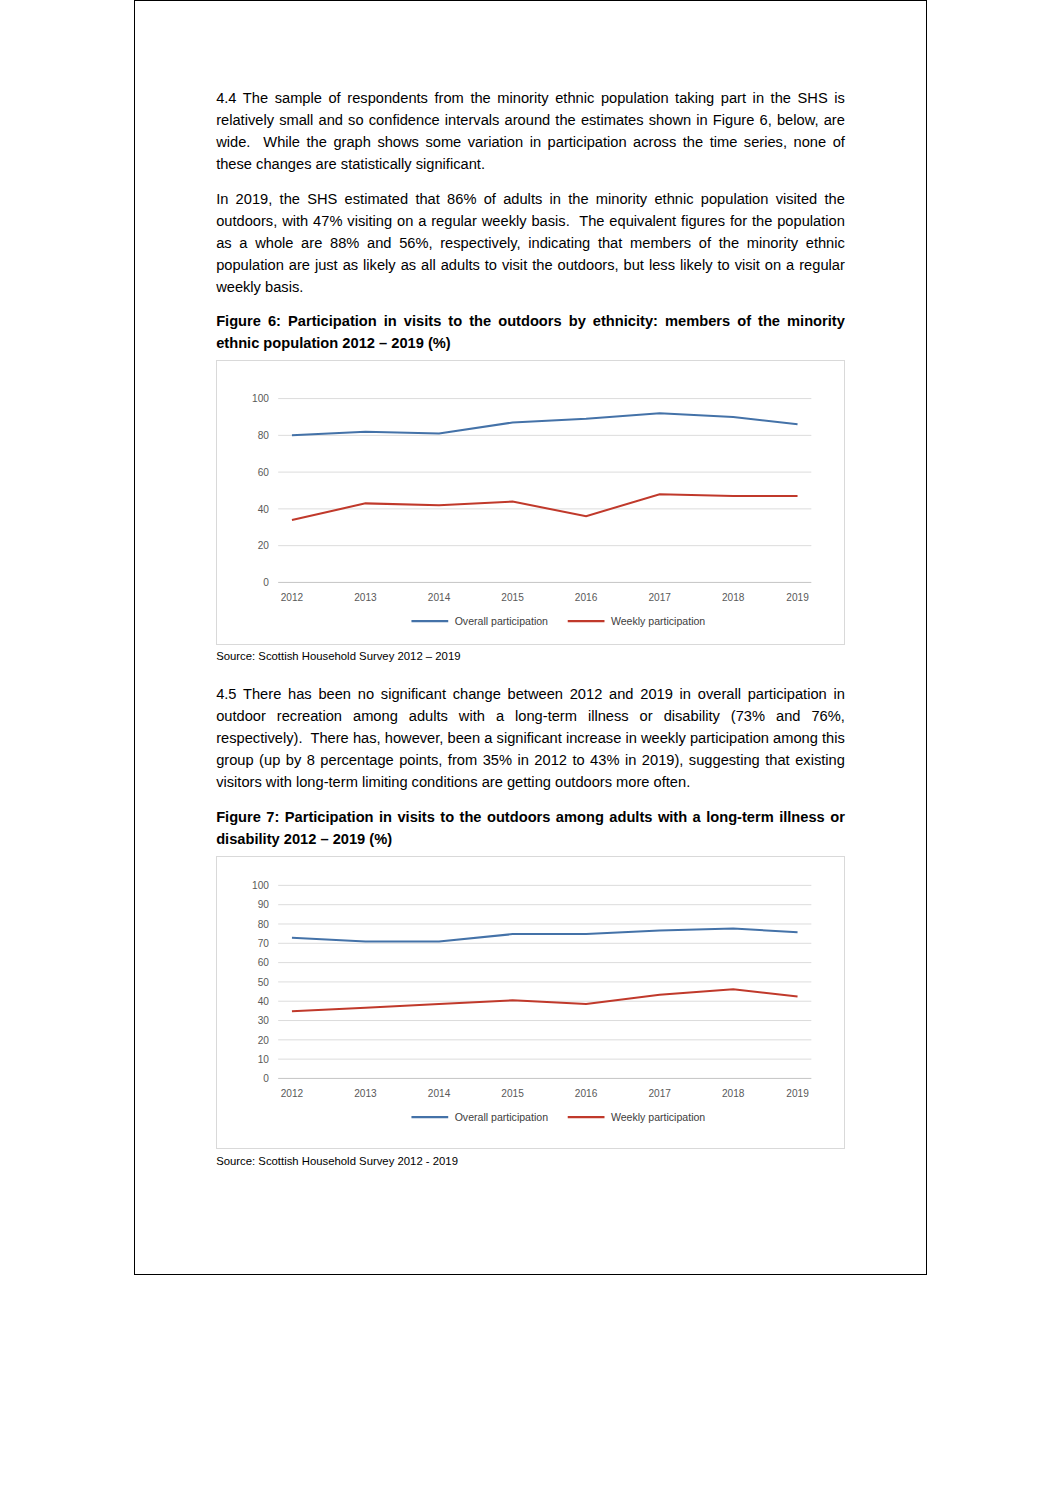4.4 The sample of respondents from the minority ethnic population taking part in the SHS is relatively small and so confidence intervals around the estimates shown in Figure 6, below, are wide. While the graph shows some variation in participation across the time series, none of these changes are statistically significant.
In 2019, the SHS estimated that 86% of adults in the minority ethnic population visited the outdoors, with 47% visiting on a regular weekly basis. The equivalent figures for the population as a whole are 88% and 56%, respectively, indicating that members of the minority ethnic population are just as likely as all adults to visit the outdoors, but less likely to visit on a regular weekly basis.
Figure 6: Participation in visits to the outdoors by ethnicity: members of the minority ethnic population 2012 – 2019 (%)
100 80 60 40 20 0 2012 2013 2014 2015 2016 2017 2018 2019 Overall participation Weekly participation
Source: Scottish Household Survey 2012 – 2019
4.5 There has been no significant change between 2012 and 2019 in overall participation in outdoor recreation among adults with a long-term illness or disability (73% and 76%, respectively). There has, however, been a significant increase in weekly participation among this group (up by 8 percentage points, from 35% in 2012 to 43% in 2019), suggesting that existing visitors with long-term limiting conditions are getting outdoors more often.
Figure 7: Participation in visits to the outdoors among adults with a long-term illness or disability 2012 – 2019 (%)
100 90 80 70 60 50 40 30 20 10 0 2012 2013 2014 2015 2016 2017 2018 2019 Overall participation Weekly participation
Source: Scottish Household Survey 2012 - 2019